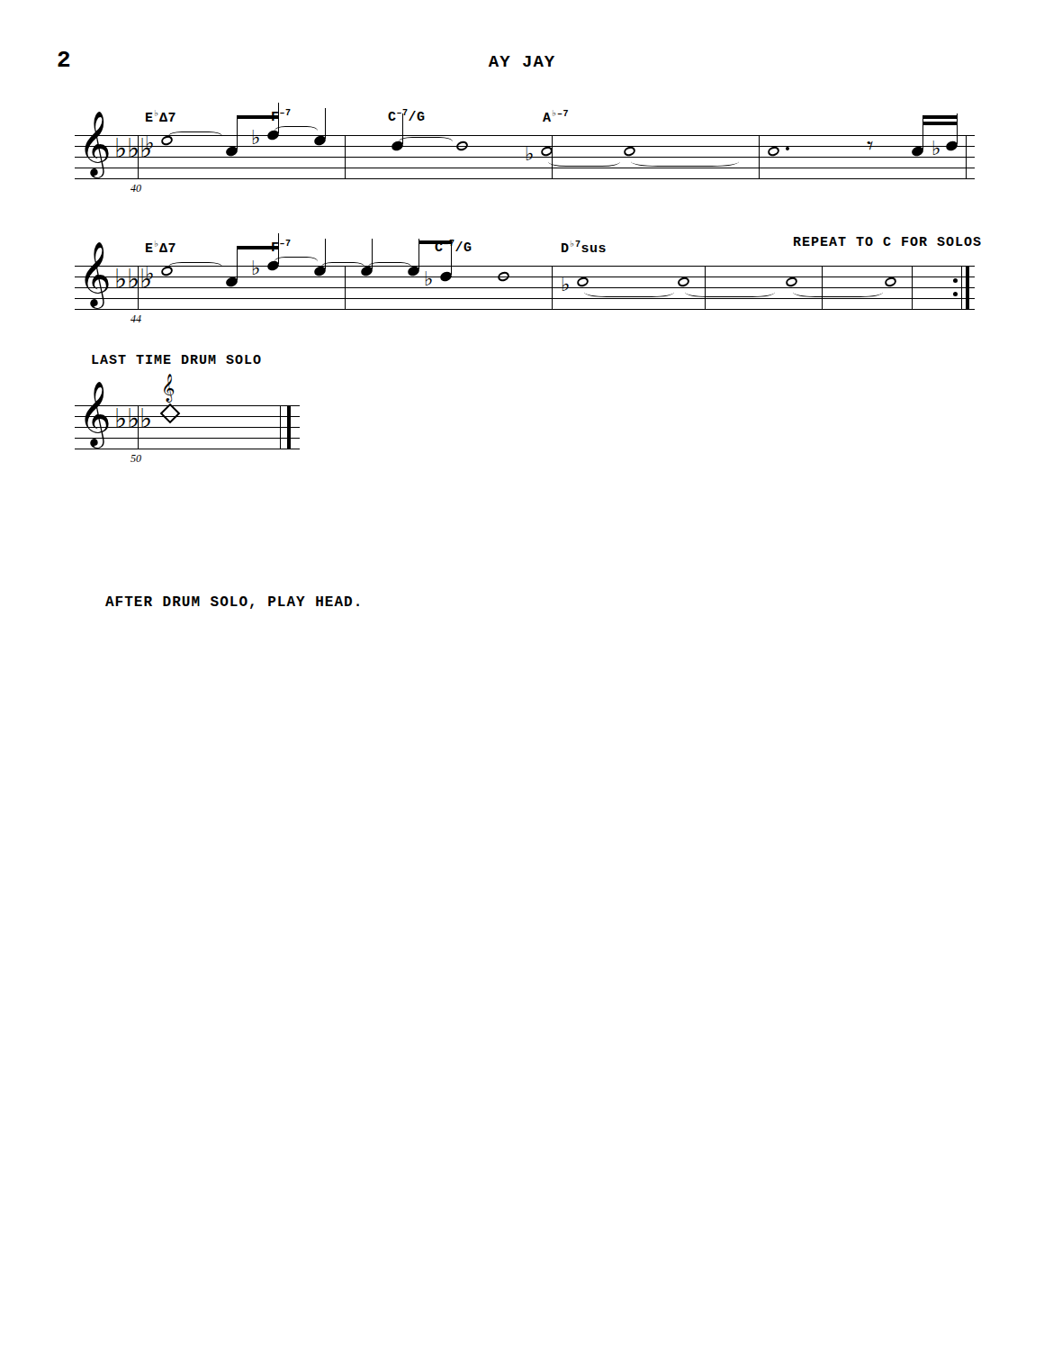2
Ay Jay
SYSTEM 1 : measures 40-43
𝄞
♭♭♭
40
E♭Δ7
F–7
C–7/G
A♭–7
♭
♭
♭
𝄾
♭
SYSTEM 2 : measures 44-49 (ends with repeat)
𝄞
♭♭♭
44
E♭Δ7
F–7
C–7/G
D♭7sus
Repeat to C for solos
♭
♭
♭
♭
SYSTEM 3 : measure 50 (last time drum solo)
𝄞
♭♭♭
50
Last time drum solo
𝄞
After drum solo, play head.